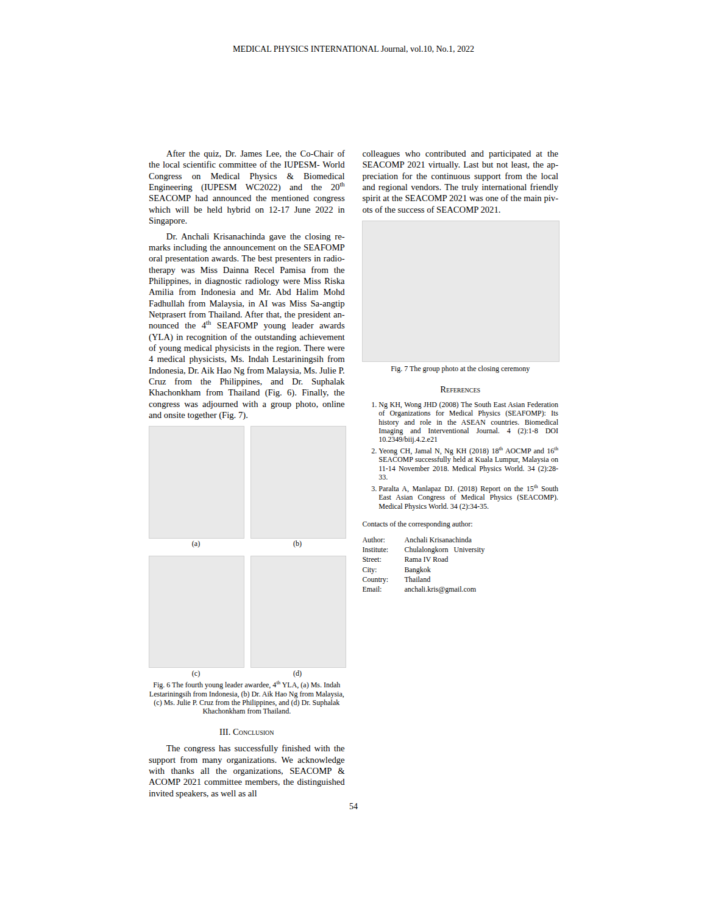MEDICAL PHYSICS INTERNATIONAL Journal, vol.10, No.1, 2022
After the quiz, Dr. James Lee, the Co-Chair of the local scientific committee of the IUPESM- World Congress on Medical Physics & Biomedical Engineering (IUPESM WC2022) and the 20th SEACOMP had announced the mentioned congress which will be held hybrid on 12-17 June 2022 in Singapore.
Dr. Anchali Krisanachinda gave the closing remarks including the announcement on the SEAFOMP oral presentation awards. The best presenters in radiotherapy was Miss Dainna Recel Pamisa from the Philippines, in diagnostic radiology were Miss Riska Amilia from Indonesia and Mr. Abd Halim Mohd Fadhullah from Malaysia, in AI was Miss Sa-angtip Netprasert from Thailand. After that, the president announced the 4th SEAFOMP young leader awards (YLA) in recognition of the outstanding achievement of young medical physicists in the region. There were 4 medical physicists, Ms. Indah Lestariningsih from Indonesia, Dr. Aik Hao Ng from Malaysia, Ms. Julie P. Cruz from the Philippines, and Dr. Suphalak Khachonkham from Thailand (Fig. 6). Finally, the congress was adjourned with a group photo, online and onsite together (Fig. 7).
(a)
(b)
(c)
(d)
Fig. 6 The fourth young leader awardee, 4th YLA, (a) Ms. Indah Lestariningsih from Indonesia, (b) Dr. Aik Hao Ng from Malaysia, (c) Ms. Julie P. Cruz from the Philippines, and (d) Dr. Suphalak Khachonkham from Thailand.
III. Conclusion
The congress has successfully finished with the support from many organizations. We acknowledge with thanks all the organizations, SEACOMP & ACOMP 2021 committee members, the distinguished invited speakers, as well as all
colleagues who contributed and participated at the SEACOMP 2021 virtually. Last but not least, the appreciation for the continuous support from the local and regional vendors. The truly international friendly spirit at the SEACOMP 2021 was one of the main pivots of the success of SEACOMP 2021.
Fig. 7 The group photo at the closing ceremony
References
Ng KH, Wong JHD (2008) The South East Asian Federation of Organizations for Medical Physics (SEAFOMP): Its history and role in the ASEAN countries. Biomedical Imaging and Interventional Journal. 4 (2):1-8 DOI 10.2349/biij.4.2.e21
Yeong CH, Jamal N, Ng KH (2018) 18th AOCMP and 16th SEACOMP successfully held at Kuala Lumpur, Malaysia on 11-14 November 2018. Medical Physics World. 34 (2):28-33.
Paralta A, Manlapaz DJ. (2018) Report on the 15th South East Asian Congress of Medical Physics (SEACOMP). Medical Physics World. 34 (2):34-35.
Contacts of the corresponding author:
Author: Anchali Krisanachinda
Institute: Chulalongkorn University
Street: Rama IV Road
City: Bangkok
Country: Thailand
Email: anchali.kris@gmail.com
54